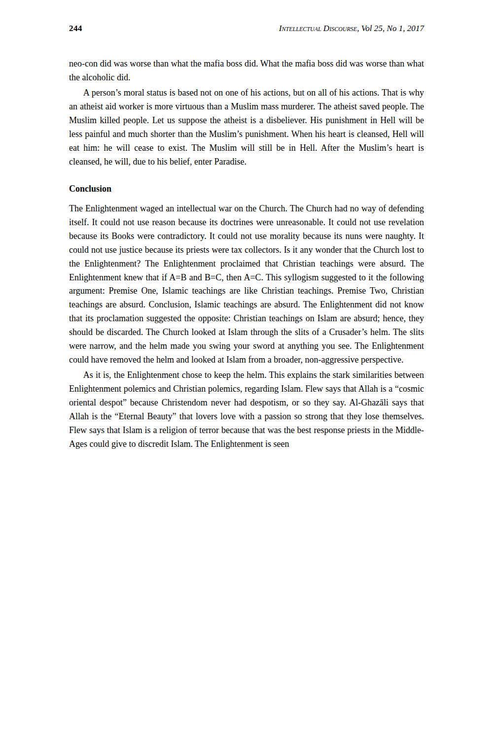244 Intellectual Discourse, Vol 25, No 1, 2017
neo-con did was worse than what the mafia boss did. What the mafia boss did was worse than what the alcoholic did.
A person’s moral status is based not on one of his actions, but on all of his actions. That is why an atheist aid worker is more virtuous than a Muslim mass murderer. The atheist saved people. The Muslim killed people. Let us suppose the atheist is a disbeliever. His punishment in Hell will be less painful and much shorter than the Muslim’s punishment. When his heart is cleansed, Hell will eat him: he will cease to exist. The Muslim will still be in Hell. After the Muslim’s heart is cleansed, he will, due to his belief, enter Paradise.
Conclusion
The Enlightenment waged an intellectual war on the Church. The Church had no way of defending itself. It could not use reason because its doctrines were unreasonable. It could not use revelation because its Books were contradictory. It could not use morality because its nuns were naughty. It could not use justice because its priests were tax collectors. Is it any wonder that the Church lost to the Enlightenment? The Enlightenment proclaimed that Christian teachings were absurd. The Enlightenment knew that if A=B and B=C, then A=C. This syllogism suggested to it the following argument: Premise One, Islamic teachings are like Christian teachings. Premise Two, Christian teachings are absurd. Conclusion, Islamic teachings are absurd. The Enlightenment did not know that its proclamation suggested the opposite: Christian teachings on Islam are absurd; hence, they should be discarded. The Church looked at Islam through the slits of a Crusader’s helm. The slits were narrow, and the helm made you swing your sword at anything you see. The Enlightenment could have removed the helm and looked at Islam from a broader, non-aggressive perspective.
As it is, the Enlightenment chose to keep the helm. This explains the stark similarities between Enlightenment polemics and Christian polemics, regarding Islam. Flew says that Allah is a “cosmic oriental despot” because Christendom never had despotism, or so they say. Al-Ghazāli says that Allah is the “Eternal Beauty” that lovers love with a passion so strong that they lose themselves. Flew says that Islam is a religion of terror because that was the best response priests in the Middle-Ages could give to discredit Islam. The Enlightenment is seen